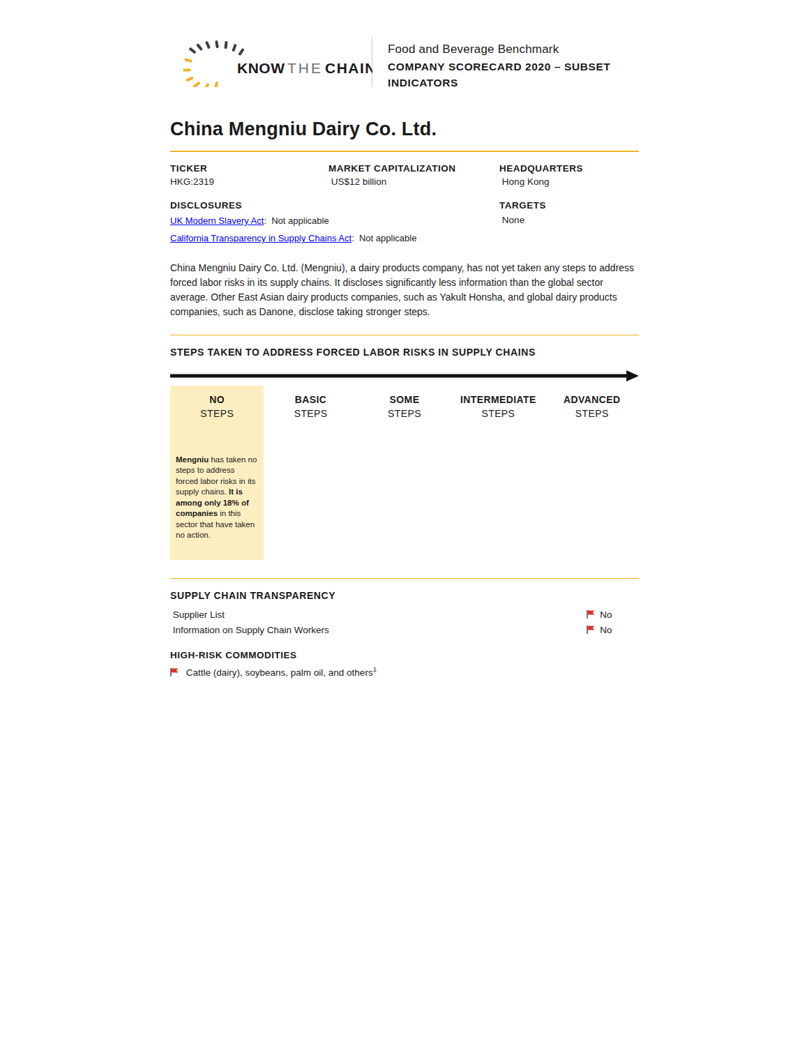KNOW THE CHAIN
Food and Beverage Benchmark
COMPANY SCORECARD 2020 – SUBSET INDICATORS
China Mengniu Dairy Co. Ltd.
Ticker
HKG:2319
Market Capitalization
US$12 billion
Headquarters
Hong Kong
Disclosures
UK Modern Slavery Act: Not applicable
California Transparency in Supply Chains Act: Not applicable
Targets
None
China Mengniu Dairy Co. Ltd. (Mengniu), a dairy products company, has not yet taken any steps to address forced labor risks in its supply chains. It discloses significantly less information than the global sector average. Other East Asian dairy products companies, such as Yakult Honsha, and global dairy products companies, such as Danone, disclose taking stronger steps.
Steps taken to address forced labor risks in supply chains
NO
STEPS
Mengniu has taken no steps to address forced labor risks in its supply chains. It is among only 18% of companies in this sector that have taken no action.
BASIC
STEPS
SOME
STEPS
INTERMEDIATE
STEPS
ADVANCED
STEPS
Supply Chain Transparency
Supplier List
No
Information on Supply Chain Workers
No
High-Risk Commodities
Cattle (dairy), soybeans, palm oil, and others1